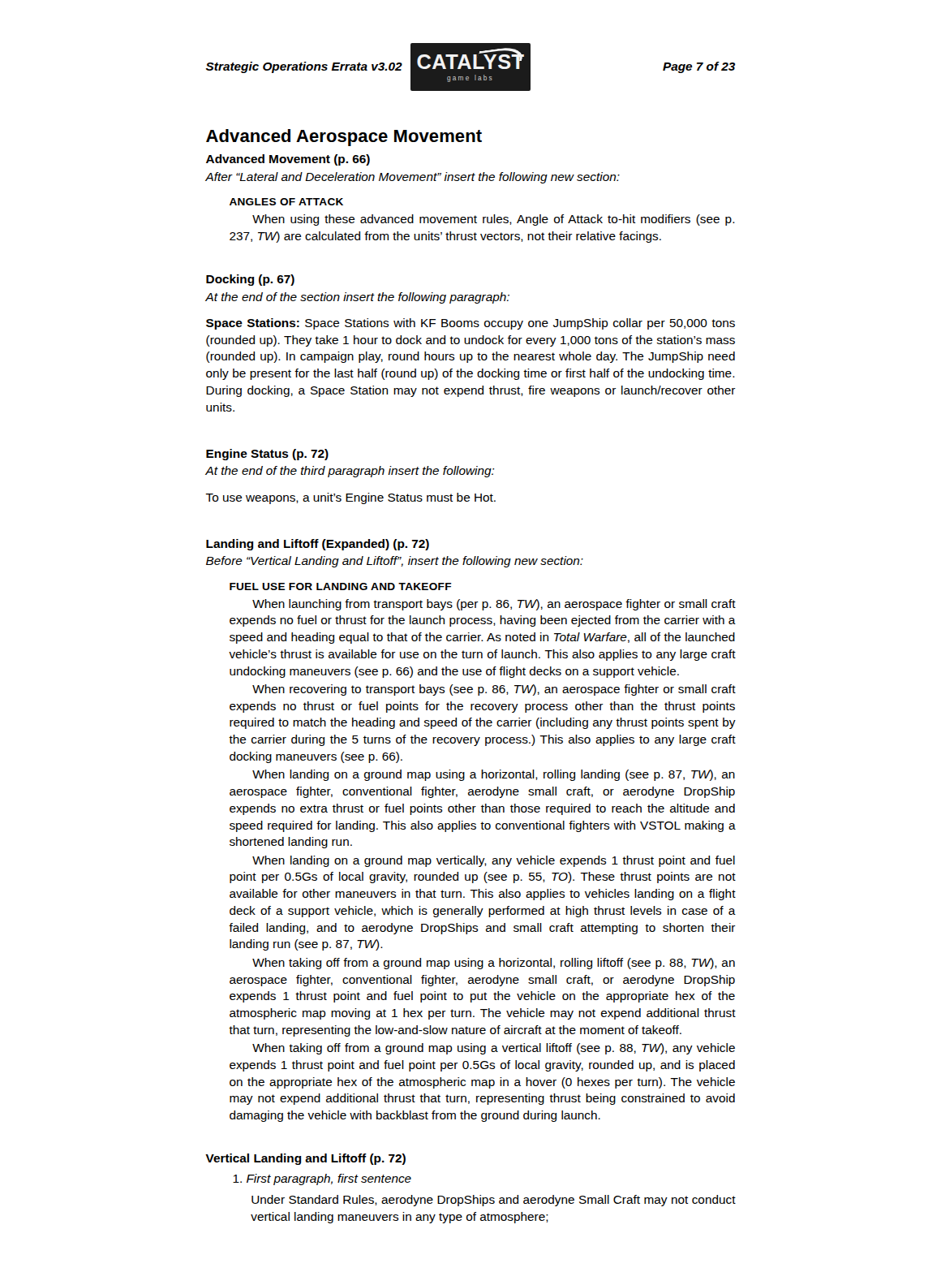Strategic Operations Errata v3.02
CATALYST game labs
Page 7 of 23
Advanced Aerospace Movement
Advanced Movement (p. 66)
After “Lateral and Deceleration Movement” insert the following new section:
ANGLES OF ATTACK
When using these advanced movement rules, Angle of Attack to-hit modifiers (see p. 237, TW) are calculated from the units’ thrust vectors, not their relative facings.
Docking (p. 67)
At the end of the section insert the following paragraph:
Space Stations: Space Stations with KF Booms occupy one JumpShip collar per 50,000 tons (rounded up). They take 1 hour to dock and to undock for every 1,000 tons of the station’s mass (rounded up). In campaign play, round hours up to the nearest whole day. The JumpShip need only be present for the last half (round up) of the docking time or first half of the undocking time. During docking, a Space Station may not expend thrust, fire weapons or launch/recover other units.
Engine Status (p. 72)
At the end of the third paragraph insert the following:
To use weapons, a unit’s Engine Status must be Hot.
Landing and Liftoff (Expanded) (p. 72)
Before “Vertical Landing and Liftoff”, insert the following new section:
FUEL USE FOR LANDING AND TAKEOFF
When launching from transport bays (per p. 86, TW), an aerospace fighter or small craft expends no fuel or thrust for the launch process, having been ejected from the carrier with a speed and heading equal to that of the carrier. As noted in Total Warfare, all of the launched vehicle’s thrust is available for use on the turn of launch. This also applies to any large craft undocking maneuvers (see p. 66) and the use of flight decks on a support vehicle.
When recovering to transport bays (see p. 86, TW), an aerospace fighter or small craft expends no thrust or fuel points for the recovery process other than the thrust points required to match the heading and speed of the carrier (including any thrust points spent by the carrier during the 5 turns of the recovery process.) This also applies to any large craft docking maneuvers (see p. 66).
When landing on a ground map using a horizontal, rolling landing (see p. 87, TW), an aerospace fighter, conventional fighter, aerodyne small craft, or aerodyne DropShip expends no extra thrust or fuel points other than those required to reach the altitude and speed required for landing. This also applies to conventional fighters with VSTOL making a shortened landing run.
When landing on a ground map vertically, any vehicle expends 1 thrust point and fuel point per 0.5Gs of local gravity, rounded up (see p. 55, TO). These thrust points are not available for other maneuvers in that turn. This also applies to vehicles landing on a flight deck of a support vehicle, which is generally performed at high thrust levels in case of a failed landing, and to aerodyne DropShips and small craft attempting to shorten their landing run (see p. 87, TW).
When taking off from a ground map using a horizontal, rolling liftoff (see p. 88, TW), an aerospace fighter, conventional fighter, aerodyne small craft, or aerodyne DropShip expends 1 thrust point and fuel point to put the vehicle on the appropriate hex of the atmospheric map moving at 1 hex per turn. The vehicle may not expend additional thrust that turn, representing the low-and-slow nature of aircraft at the moment of takeoff.
When taking off from a ground map using a vertical liftoff (see p. 88, TW), any vehicle expends 1 thrust point and fuel point per 0.5Gs of local gravity, rounded up, and is placed on the appropriate hex of the atmospheric map in a hover (0 hexes per turn). The vehicle may not expend additional thrust that turn, representing thrust being constrained to avoid damaging the vehicle with backblast from the ground during launch.
Vertical Landing and Liftoff (p. 72)
First paragraph, first sentence
Under Standard Rules, aerodyne DropShips and aerodyne Small Craft may not conduct vertical landing maneuvers in any type of atmosphere;